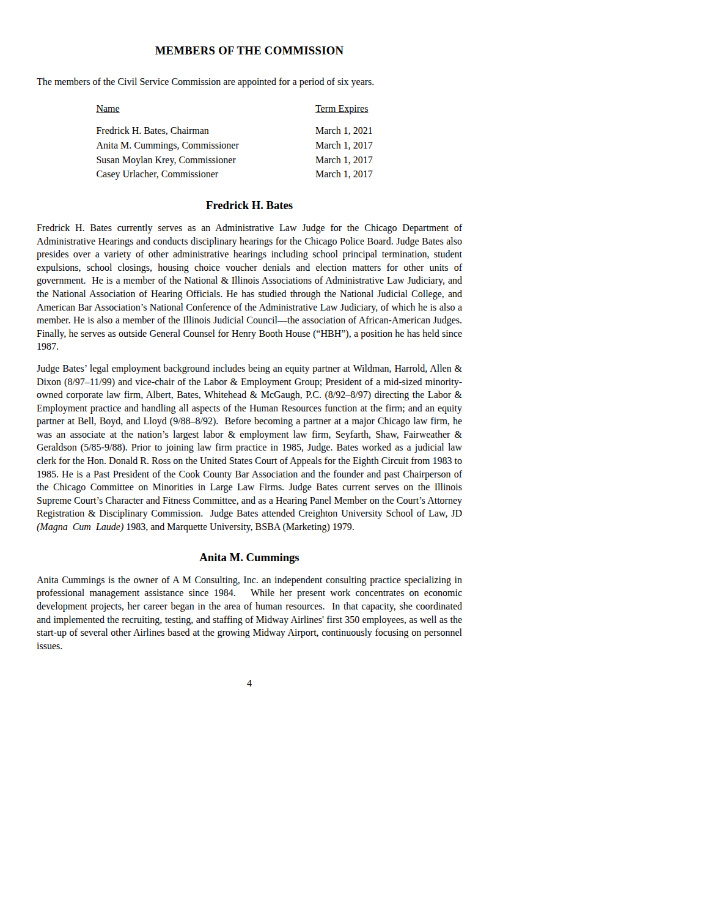MEMBERS OF THE COMMISSION
The members of the Civil Service Commission are appointed for a period of six years.
| Name | Term Expires |
| --- | --- |
| Fredrick H. Bates, Chairman | March 1, 2021 |
| Anita M. Cummings, Commissioner | March 1, 2017 |
| Susan Moylan Krey, Commissioner | March 1, 2017 |
| Casey Urlacher, Commissioner | March 1, 2017 |
Fredrick H. Bates
Fredrick H. Bates currently serves as an Administrative Law Judge for the Chicago Department of Administrative Hearings and conducts disciplinary hearings for the Chicago Police Board. Judge Bates also presides over a variety of other administrative hearings including school principal termination, student expulsions, school closings, housing choice voucher denials and election matters for other units of government. He is a member of the National & Illinois Associations of Administrative Law Judiciary, and the National Association of Hearing Officials. He has studied through the National Judicial College, and American Bar Association’s National Conference of the Administrative Law Judiciary, of which he is also a member. He is also a member of the Illinois Judicial Council—the association of African-American Judges. Finally, he serves as outside General Counsel for Henry Booth House (“HBH”), a position he has held since 1987.
Judge Bates’ legal employment background includes being an equity partner at Wildman, Harrold, Allen & Dixon (8/97–11/99) and vice-chair of the Labor & Employment Group; President of a mid-sized minority-owned corporate law firm, Albert, Bates, Whitehead & McGaugh, P.C. (8/92–8/97) directing the Labor & Employment practice and handling all aspects of the Human Resources function at the firm; and an equity partner at Bell, Boyd, and Lloyd (9/88–8/92). Before becoming a partner at a major Chicago law firm, he was an associate at the nation’s largest labor & employment law firm, Seyfarth, Shaw, Fairweather & Geraldson (5/85-9/88). Prior to joining law firm practice in 1985, Judge. Bates worked as a judicial law clerk for the Hon. Donald R. Ross on the United States Court of Appeals for the Eighth Circuit from 1983 to 1985. He is a Past President of the Cook County Bar Association and the founder and past Chairperson of the Chicago Committee on Minorities in Large Law Firms. Judge Bates current serves on the Illinois Supreme Court’s Character and Fitness Committee, and as a Hearing Panel Member on the Court’s Attorney Registration & Disciplinary Commission. Judge Bates attended Creighton University School of Law, JD (Magna Cum Laude) 1983, and Marquette University, BSBA (Marketing) 1979.
Anita M. Cummings
Anita Cummings is the owner of A M Consulting, Inc. an independent consulting practice specializing in professional management assistance since 1984. While her present work concentrates on economic development projects, her career began in the area of human resources. In that capacity, she coordinated and implemented the recruiting, testing, and staffing of Midway Airlines' first 350 employees, as well as the start-up of several other Airlines based at the growing Midway Airport, continuously focusing on personnel issues.
4